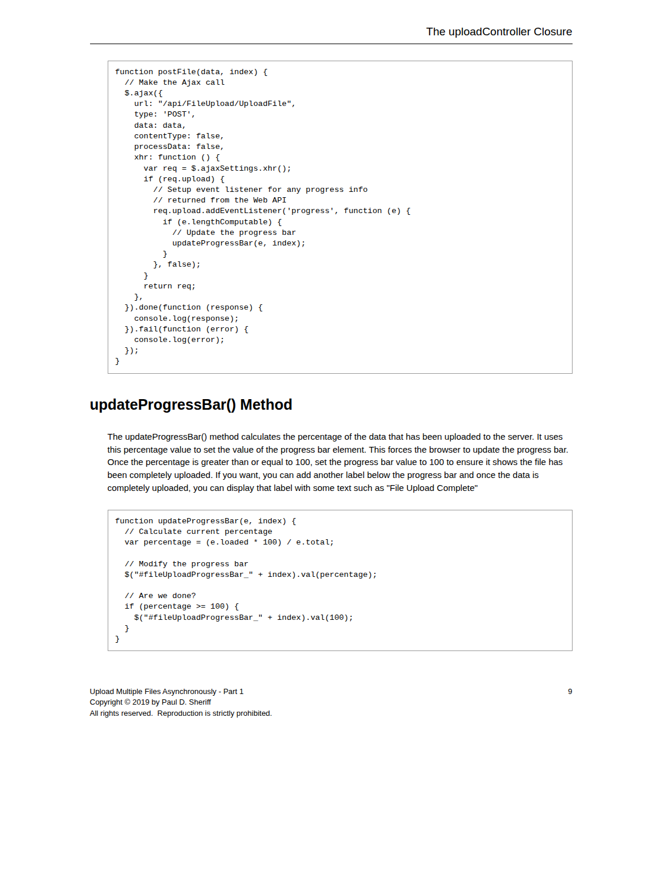The uploadController Closure
function postFile(data, index) {
  // Make the Ajax call
  $.ajax({
    url: "/api/FileUpload/UploadFile",
    type: 'POST',
    data: data,
    contentType: false,
    processData: false,
    xhr: function () {
      var req = $.ajaxSettings.xhr();
      if (req.upload) {
        // Setup event listener for any progress info
        // returned from the Web API
        req.upload.addEventListener('progress', function (e) {
          if (e.lengthComputable) {
            // Update the progress bar
            updateProgressBar(e, index);
          }
        }, false);
      }
      return req;
    },
  }).done(function (response) {
    console.log(response);
  }).fail(function (error) {
    console.log(error);
  });
}
updateProgressBar() Method
The updateProgressBar() method calculates the percentage of the data that has been uploaded to the server. It uses this percentage value to set the value of the progress bar element. This forces the browser to update the progress bar. Once the percentage is greater than or equal to 100, set the progress bar value to 100 to ensure it shows the file has been completely uploaded. If you want, you can add another label below the progress bar and once the data is completely uploaded, you can display that label with some text such as "File Upload Complete"
function updateProgressBar(e, index) {
  // Calculate current percentage
  var percentage = (e.loaded * 100) / e.total;

  // Modify the progress bar
  $("#fileUploadProgressBar_" + index).val(percentage);

  // Are we done?
  if (percentage >= 100) {
    $("#fileUploadProgressBar_" + index).val(100);
  }
}
9 Upload Multiple Files Asynchronously - Part 1
Copyright © 2019 by Paul D. Sheriff
All rights reserved. Reproduction is strictly prohibited.